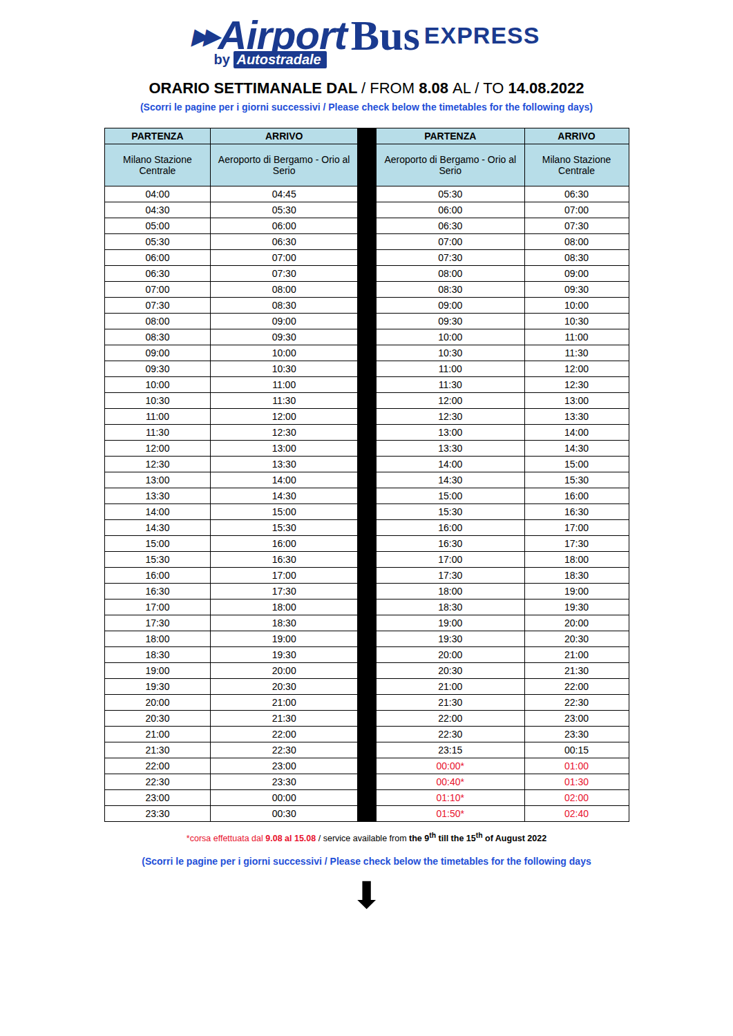▸▸Airport Bus EXPRESS by Autostradale
ORARIO SETTIMANALE DAL / FROM 8.08 AL / TO 14.08.2022
(Scorri le pagine per i giorni successivi / Please check below the timetables for the following days)
| PARTENZA | ARRIVO | | PARTENZA | ARRIVO |
| --- | --- | --- | --- | --- |
| Milano Stazione Centrale | Aeroporto di Bergamo - Orio al Serio | | Aeroporto di Bergamo - Orio al Serio | Milano Stazione Centrale |
| 04:00 | 04:45 | | 05:30 | 06:30 |
| 04:30 | 05:30 | | 06:00 | 07:00 |
| 05:00 | 06:00 | | 06:30 | 07:30 |
| 05:30 | 06:30 | | 07:00 | 08:00 |
| 06:00 | 07:00 | | 07:30 | 08:30 |
| 06:30 | 07:30 | | 08:00 | 09:00 |
| 07:00 | 08:00 | | 08:30 | 09:30 |
| 07:30 | 08:30 | | 09:00 | 10:00 |
| 08:00 | 09:00 | | 09:30 | 10:30 |
| 08:30 | 09:30 | | 10:00 | 11:00 |
| 09:00 | 10:00 | | 10:30 | 11:30 |
| 09:30 | 10:30 | | 11:00 | 12:00 |
| 10:00 | 11:00 | | 11:30 | 12:30 |
| 10:30 | 11:30 | | 12:00 | 13:00 |
| 11:00 | 12:00 | | 12:30 | 13:30 |
| 11:30 | 12:30 | | 13:00 | 14:00 |
| 12:00 | 13:00 | | 13:30 | 14:30 |
| 12:30 | 13:30 | | 14:00 | 15:00 |
| 13:00 | 14:00 | | 14:30 | 15:30 |
| 13:30 | 14:30 | | 15:00 | 16:00 |
| 14:00 | 15:00 | | 15:30 | 16:30 |
| 14:30 | 15:30 | | 16:00 | 17:00 |
| 15:00 | 16:00 | | 16:30 | 17:30 |
| 15:30 | 16:30 | | 17:00 | 18:00 |
| 16:00 | 17:00 | | 17:30 | 18:30 |
| 16:30 | 17:30 | | 18:00 | 19:00 |
| 17:00 | 18:00 | | 18:30 | 19:30 |
| 17:30 | 18:30 | | 19:00 | 20:00 |
| 18:00 | 19:00 | | 19:30 | 20:30 |
| 18:30 | 19:30 | | 20:00 | 21:00 |
| 19:00 | 20:00 | | 20:30 | 21:30 |
| 19:30 | 20:30 | | 21:00 | 22:00 |
| 20:00 | 21:00 | | 21:30 | 22:30 |
| 20:30 | 21:30 | | 22:00 | 23:00 |
| 21:00 | 22:00 | | 22:30 | 23:30 |
| 21:30 | 22:30 | | 23:15 | 00:15 |
| 22:00 | 23:00 | | 00:00* | 01:00 |
| 22:30 | 23:30 | | 00:40* | 01:30 |
| 23:00 | 00:00 | | 01:10* | 02:00 |
| 23:30 | 00:30 | | 01:50* | 02:40 |
*corsa effettuata dal 9.08 al 15.08 / service available from the 9th till the 15th of August 2022
(Scorri le pagine per i giorni successivi / Please check below the timetables for the following days
⬇